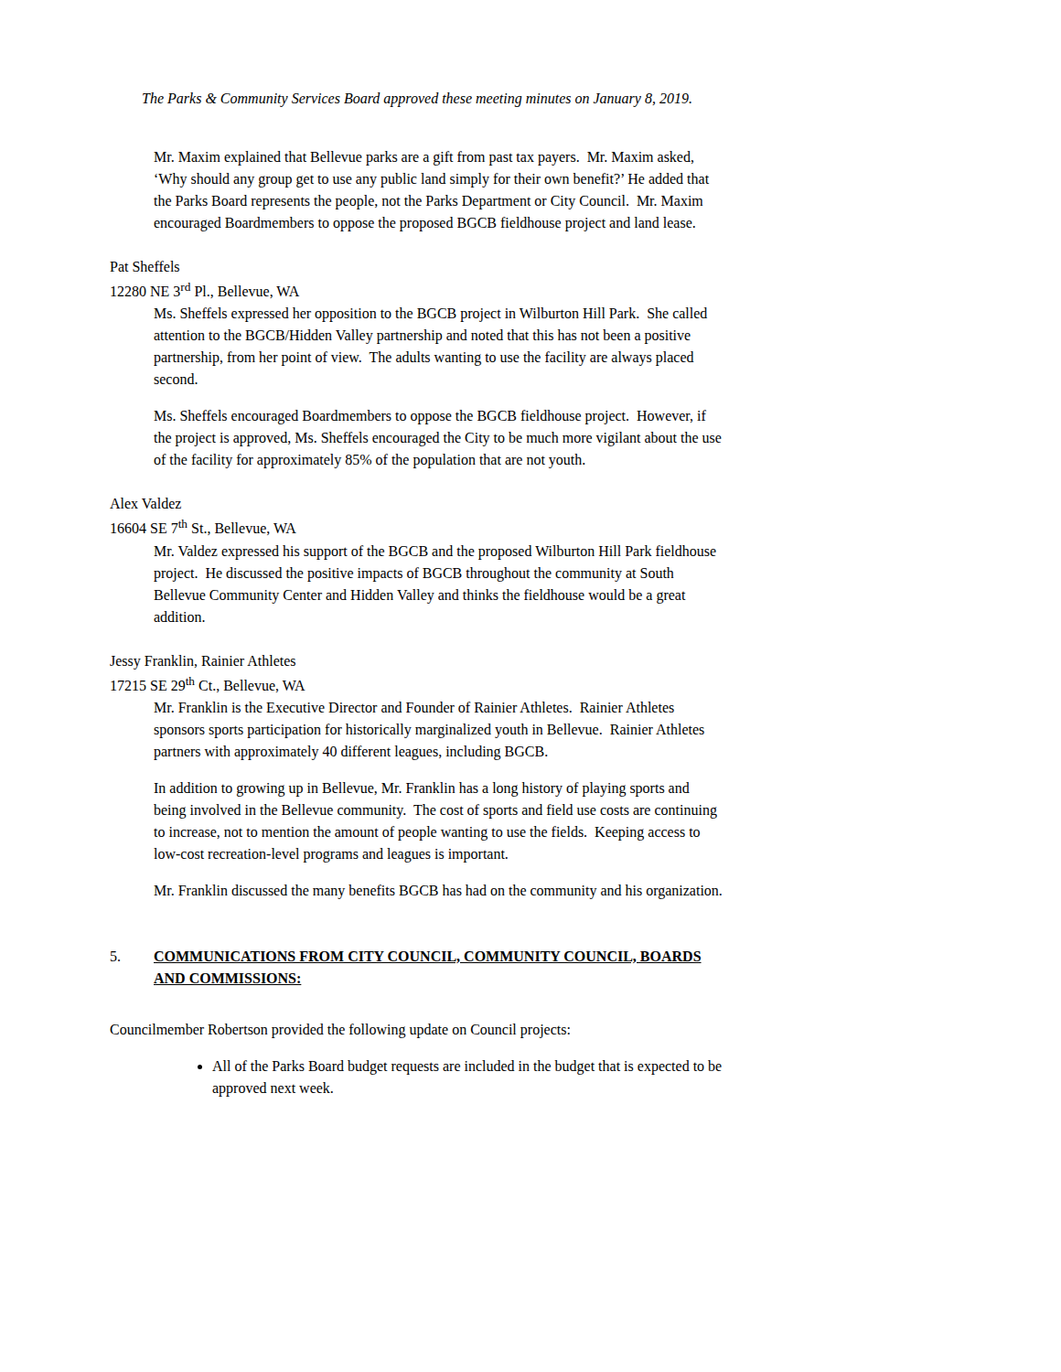The Parks & Community Services Board approved these meeting minutes on January 8, 2019.
Mr. Maxim explained that Bellevue parks are a gift from past tax payers. Mr. Maxim asked, ‘Why should any group get to use any public land simply for their own benefit?’ He added that the Parks Board represents the people, not the Parks Department or City Council. Mr. Maxim encouraged Boardmembers to oppose the proposed BGCB fieldhouse project and land lease.
Pat Sheffels
12280 NE 3rd Pl., Bellevue, WA
Ms. Sheffels expressed her opposition to the BGCB project in Wilburton Hill Park. She called attention to the BGCB/Hidden Valley partnership and noted that this has not been a positive partnership, from her point of view. The adults wanting to use the facility are always placed second.
Ms. Sheffels encouraged Boardmembers to oppose the BGCB fieldhouse project. However, if the project is approved, Ms. Sheffels encouraged the City to be much more vigilant about the use of the facility for approximately 85% of the population that are not youth.
Alex Valdez
16604 SE 7th St., Bellevue, WA
Mr. Valdez expressed his support of the BGCB and the proposed Wilburton Hill Park fieldhouse project. He discussed the positive impacts of BGCB throughout the community at South Bellevue Community Center and Hidden Valley and thinks the fieldhouse would be a great addition.
Jessy Franklin, Rainier Athletes
17215 SE 29th Ct., Bellevue, WA
Mr. Franklin is the Executive Director and Founder of Rainier Athletes. Rainier Athletes sponsors sports participation for historically marginalized youth in Bellevue. Rainier Athletes partners with approximately 40 different leagues, including BGCB.
In addition to growing up in Bellevue, Mr. Franklin has a long history of playing sports and being involved in the Bellevue community. The cost of sports and field use costs are continuing to increase, not to mention the amount of people wanting to use the fields. Keeping access to low-cost recreation-level programs and leagues is important.
Mr. Franklin discussed the many benefits BGCB has had on the community and his organization.
5. COMMUNICATIONS FROM CITY COUNCIL, COMMUNITY COUNCIL, BOARDS AND COMMISSIONS:
Councilmember Robertson provided the following update on Council projects:
All of the Parks Board budget requests are included in the budget that is expected to be approved next week.